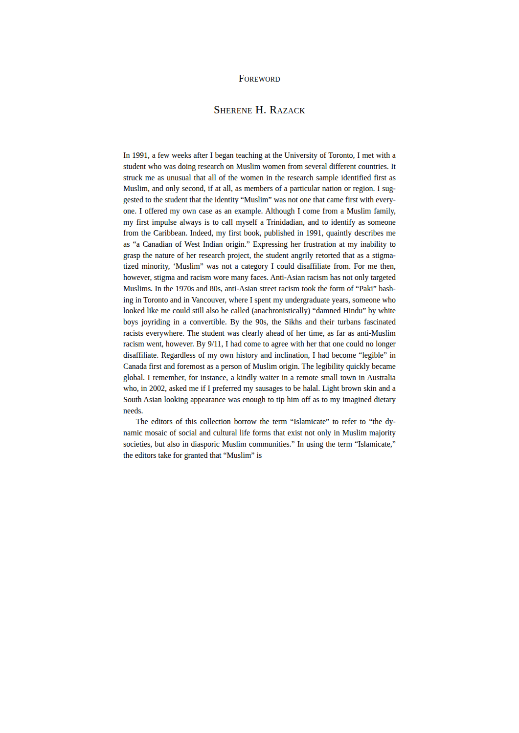Foreword
Sherene H. Razack
In 1991, a few weeks after I began teaching at the University of Toronto, I met with a student who was doing research on Muslim women from several different countries. It struck me as unusual that all of the women in the research sample identified first as Muslim, and only second, if at all, as members of a particular nation or region. I suggested to the student that the identity “Muslim” was not one that came first with everyone. I offered my own case as an example. Although I come from a Muslim family, my first impulse always is to call myself a Trinidadian, and to identify as someone from the Caribbean. Indeed, my first book, published in 1991, quaintly describes me as “a Canadian of West Indian origin.” Expressing her frustration at my inability to grasp the nature of her research project, the student angrily retorted that as a stigmatized minority, ‘Muslim” was not a category I could disaffiliate from. For me then, however, stigma and racism wore many faces. Anti-Asian racism has not only targeted Muslims. In the 1970s and 80s, anti-Asian street racism took the form of “Paki” bashing in Toronto and in Vancouver, where I spent my undergraduate years, someone who looked like me could still also be called (anachronistically) “damned Hindu” by white boys joyriding in a convertible. By the 90s, the Sikhs and their turbans fascinated racists everywhere. The student was clearly ahead of her time, as far as anti-Muslim racism went, however. By 9/11, I had come to agree with her that one could no longer disaffiliate. Regardless of my own history and inclination, I had become “legible” in Canada first and foremost as a person of Muslim origin. The legibility quickly became global. I remember, for instance, a kindly waiter in a remote small town in Australia who, in 2002, asked me if I preferred my sausages to be halal. Light brown skin and a South Asian looking appearance was enough to tip him off as to my imagined dietary needs.
The editors of this collection borrow the term “Islamicate” to refer to “the dynamic mosaic of social and cultural life forms that exist not only in Muslim majority societies, but also in diasporic Muslim communities.” In using the term “Islamicate,” the editors take for granted that “Muslim” is